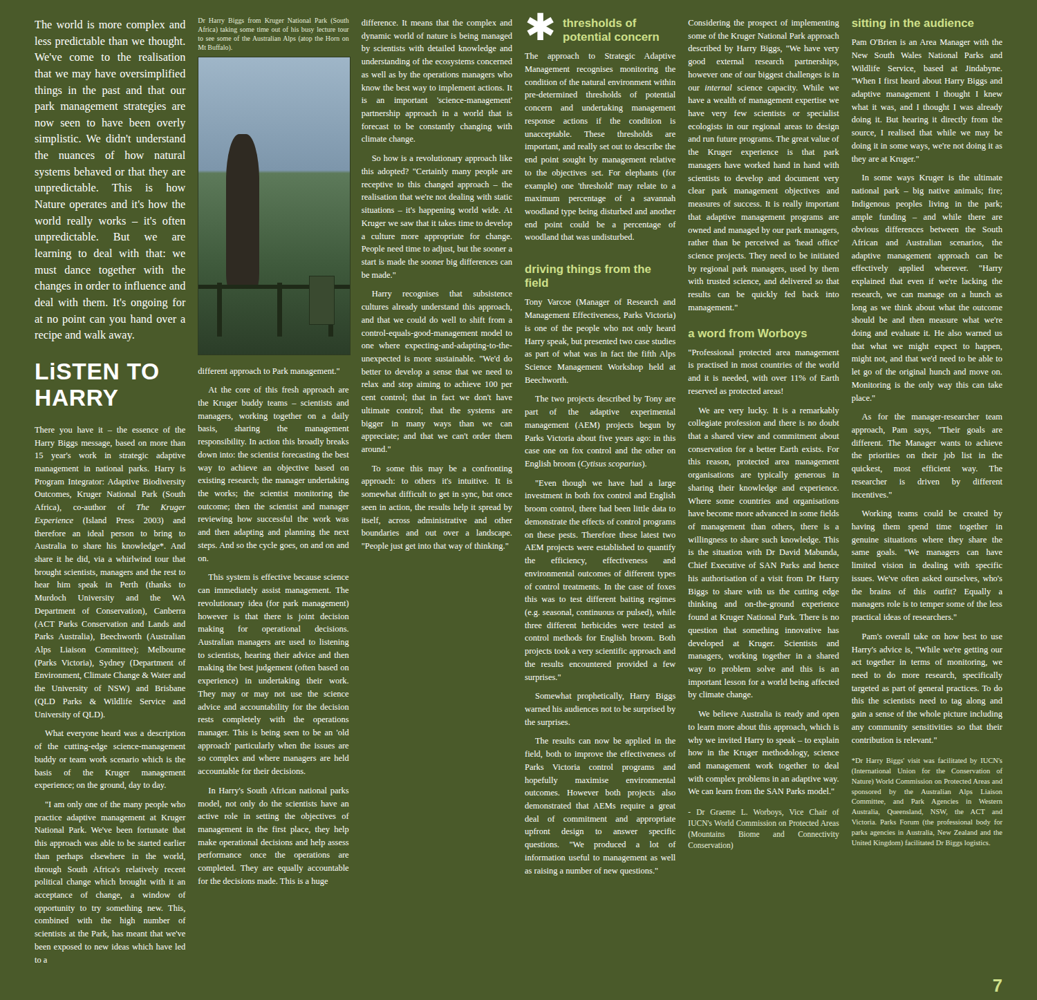The world is more complex and less predictable than we thought. We've come to the realisation that we may have oversimplified things in the past and that our park management strategies are now seen to have been overly simplistic. We didn't understand the nuances of how natural systems behaved or that they are unpredictable. This is how Nature operates and it's how the world really works – it's often unpredictable. But we are learning to deal with that: we must dance together with the changes in order to influence and deal with them. It's ongoing for at no point can you hand over a recipe and walk away.
LiSTEN TO HARRY
There you have it – the essence of the Harry Biggs message, based on more than 15 year's work in strategic adaptive management in national parks. Harry is Program Integrator: Adaptive Biodiversity Outcomes, Kruger National Park (South Africa), co-author of The Kruger Experience (Island Press 2003) and therefore an ideal person to bring to Australia to share his knowledge*. And share it he did, via a whirlwind tour that brought scientists, managers and the rest to hear him speak in Perth (thanks to Murdoch University and the WA Department of Conservation), Canberra (ACT Parks Conservation and Lands and Parks Australia), Beechworth (Australian Alps Liaison Committee); Melbourne (Parks Victoria), Sydney (Department of Environment, Climate Change & Water and the University of NSW) and Brisbane (QLD Parks & Wildlife Service and University of QLD).
What everyone heard was a description of the cutting-edge science-management buddy or team work scenario which is the basis of the Kruger management experience; on the ground, day to day.
"I am only one of the many people who practice adaptive management at Kruger National Park. We've been fortunate that this approach was able to be started earlier than perhaps elsewhere in the world, through South Africa's relatively recent political change which brought with it an acceptance of change, a window of opportunity to try something new. This, combined with the high number of scientists at the Park, has meant that we've been exposed to new ideas which have led to a
Dr Harry Biggs from Kruger National Park (South Africa) taking some time out of his busy lecture tour to see some of the Australian Alps (atop the Horn on Mt Buffalo).
different approach to Park management."
At the core of this fresh approach are the Kruger buddy teams – scientists and managers, working together on a daily basis, sharing the management responsibility. In action this broadly breaks down into: the scientist forecasting the best way to achieve an objective based on existing research; the manager undertaking the works; the scientist monitoring the outcome; then the scientist and manager reviewing how successful the work was and then adapting and planning the next steps. And so the cycle goes, on and on and on.
This system is effective because science can immediately assist management. The revolutionary idea (for park management) however is that there is joint decision making for operational decisions. Australian managers are used to listening to scientists, hearing their advice and then making the best judgement (often based on experience) in undertaking their work. They may or may not use the science advice and accountability for the decision rests completely with the operations manager. This is being seen to be an 'old approach' particularly when the issues are so complex and where managers are held accountable for their decisions.
In Harry's South African national parks model, not only do the scientists have an active role in setting the objectives of management in the first place, they help make operational decisions and help assess performance once the operations are completed. They are equally accountable for the decisions made. This is a huge
difference. It means that the complex and dynamic world of nature is being managed by scientists with detailed knowledge and understanding of the ecosystems concerned as well as by the operations managers who know the best way to implement actions. It is an important 'science-management' partnership approach in a world that is forecast to be constantly changing with climate change.
So how is a revolutionary approach like this adopted? "Certainly many people are receptive to this changed approach – the realisation that we're not dealing with static situations – it's happening world wide. At Kruger we saw that it takes time to develop a culture more appropriate for change. People need time to adjust, but the sooner a start is made the sooner big differences can be made."
Harry recognises that subsistence cultures already understand this approach, and that we could do well to shift from a control-equals-good-management model to one where expecting-and-adapting-to-the-unexpected is more sustainable. "We'd do better to develop a sense that we need to relax and stop aiming to achieve 100 per cent control; that in fact we don't have ultimate control; that the systems are bigger in many ways than we can appreciate; and that we can't order them around."
To some this may be a confronting approach: to others it's intuitive. It is somewhat difficult to get in sync, but once seen in action, the results help it spread by itself, across administrative and other boundaries and out over a landscape. "People just get into that way of thinking."
✱
thresholds of potential concern
The approach to Strategic Adaptive Management recognises monitoring the condition of the natural environment within pre-determined thresholds of potential concern and undertaking management response actions if the condition is unacceptable. These thresholds are important, and really set out to describe the end point sought by management relative to the objectives set. For elephants (for example) one 'threshold' may relate to a maximum percentage of a savannah woodland type being disturbed and another end point could be a percentage of woodland that was undisturbed.
driving things from the field
Tony Varcoe (Manager of Research and Management Effectiveness, Parks Victoria) is one of the people who not only heard Harry speak, but presented two case studies as part of what was in fact the fifth Alps Science Management Workshop held at Beechworth.
The two projects described by Tony are part of the adaptive experimental management (AEM) projects begun by Parks Victoria about five years ago: in this case one on fox control and the other on English broom (Cytisus scoparius).
"Even though we have had a large investment in both fox control and English broom control, there had been little data to demonstrate the effects of control programs on these pests. Therefore these latest two AEM projects were established to quantify the efficiency, effectiveness and environmental outcomes of different types of control treatments. In the case of foxes this was to test different baiting regimes (e.g. seasonal, continuous or pulsed), while three different herbicides were tested as control methods for English broom. Both projects took a very scientific approach and the results encountered provided a few surprises."
Somewhat prophetically, Harry Biggs warned his audiences not to be surprised by the surprises.
The results can now be applied in the field, both to improve the effectiveness of Parks Victoria control programs and hopefully maximise environmental outcomes. However both projects also demonstrated that AEMs require a great deal of commitment and appropriate upfront design to answer specific questions. "We produced a lot of information useful to management as well as raising a number of new questions."
Considering the prospect of implementing some of the Kruger National Park approach described by Harry Biggs, "We have very good external research partnerships, however one of our biggest challenges is in our internal science capacity. While we have a wealth of management expertise we have very few scientists or specialist ecologists in our regional areas to design and run future programs. The great value of the Kruger experience is that park managers have worked hand in hand with scientists to develop and document very clear park management objectives and measures of success. It is really important that adaptive management programs are owned and managed by our park managers, rather than be perceived as 'head office' science projects. They need to be initiated by regional park managers, used by them with trusted science, and delivered so that results can be quickly fed back into management."
a word from Worboys
"Professional protected area management is practised in most countries of the world and it is needed, with over 11% of Earth reserved as protected areas!
We are very lucky. It is a remarkably collegiate profession and there is no doubt that a shared view and commitment about conservation for a better Earth exists. For this reason, protected area management organisations are typically generous in sharing their knowledge and experience. Where some countries and organisations have become more advanced in some fields of management than others, there is a willingness to share such knowledge. This is the situation with Dr David Mabunda, Chief Executive of SAN Parks and hence his authorisation of a visit from Dr Harry Biggs to share with us the cutting edge thinking and on-the-ground experience found at Kruger National Park. There is no question that something innovative has developed at Kruger. Scientists and managers, working together in a shared way to problem solve and this is an important lesson for a world being affected by climate change.
We believe Australia is ready and open to learn more about this approach, which is why we invited Harry to speak – to explain how in the Kruger methodology, science and management work together to deal with complex problems in an adaptive way. We can learn from the SAN Parks model."
- Dr Graeme L. Worboys, Vice Chair of IUCN's World Commission on Protected Areas (Mountains Biome and Connectivity Conservation)
sitting in the audience
Pam O'Brien is an Area Manager with the New South Wales National Parks and Wildlife Service, based at Jindabyne. "When I first heard about Harry Biggs and adaptive management I thought I knew what it was, and I thought I was already doing it. But hearing it directly from the source, I realised that while we may be doing it in some ways, we're not doing it as they are at Kruger."
In some ways Kruger is the ultimate national park – big native animals; fire; Indigenous peoples living in the park; ample funding – and while there are obvious differences between the South African and Australian scenarios, the adaptive management approach can be effectively applied wherever. "Harry explained that even if we're lacking the research, we can manage on a hunch as long as we think about what the outcome should be and then measure what we're doing and evaluate it. He also warned us that what we might expect to happen, might not, and that we'd need to be able to let go of the original hunch and move on. Monitoring is the only way this can take place."
As for the manager-researcher team approach, Pam says, "Their goals are different. The Manager wants to achieve the priorities on their job list in the quickest, most efficient way. The researcher is driven by different incentives."
Working teams could be created by having them spend time together in genuine situations where they share the same goals. "We managers can have limited vision in dealing with specific issues. We've often asked ourselves, who's the brains of this outfit? Equally a managers role is to temper some of the less practical ideas of researchers."
Pam's overall take on how best to use Harry's advice is, "While we're getting our act together in terms of monitoring, we need to do more research, specifically targeted as part of general practices. To do this the scientists need to tag along and gain a sense of the whole picture including any community sensitivities so that their contribution is relevant."
*Dr Harry Biggs' visit was facilitated by IUCN's (International Union for the Conservation of Nature) World Commission on Protected Areas and sponsored by the Australian Alps Liaison Committee, and Park Agencies in Western Australia, Queensland, NSW, the ACT and Victoria. Parks Forum (the professional body for parks agencies in Australia, New Zealand and the United Kingdom) facilitated Dr Biggs logistics.
7